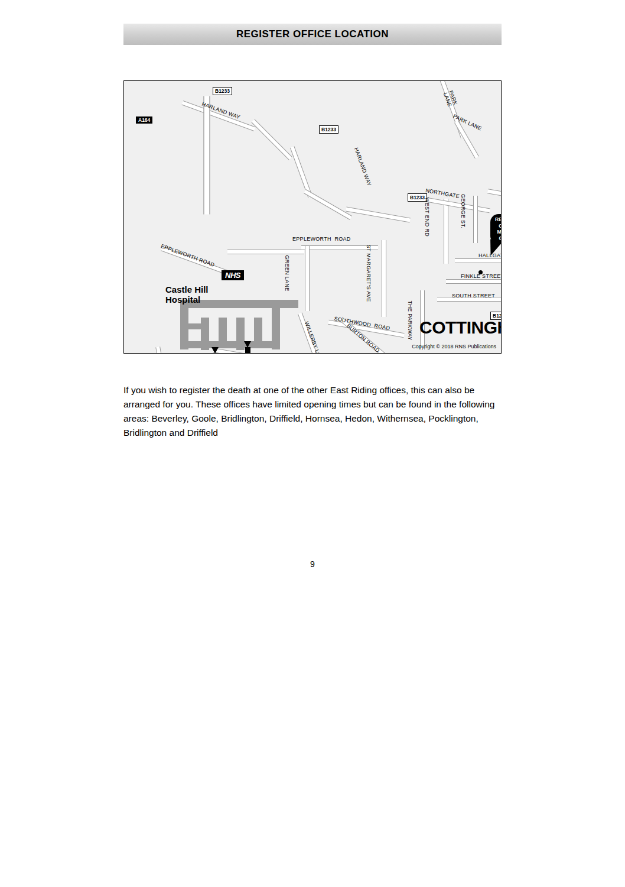REGISTER OFFICE LOCATION
B1233
A164
B1233
B1233
B1233
HARLAND WAY
HARLAND WAY
PARK
LANE
PARK LANE
NORTHGATE
NORTHGATE
GEORGE ST.
WEST END RD
EPPLEWORTH ROAD
EPPLEWORTH ROAD
GREEN LANE
ST MARGARET'S AVE
HALLGATE
FINKLE STREET
SOUTH STREET
NEWGATE ST
SOUTHWOOD ROAD
BURTON ROAD
THE PARKWAY
PRIORY ROAD
WILLERBY LOW ROAD
CASTLE ROAD
BEVERLEY RD
NHS
Castle Hill
Hospital
COTTINGHAM
REGISTER
OFFICE
MARKET GREEN
Gate 1
Gate 2
Gate 3
Copyright © 2018 RNS Publications
If you wish to register the death at one of the other East Riding offices, this can also be arranged for you. These offices have limited opening times but can be found in the following areas: Beverley, Goole, Bridlington, Driffield, Hornsea, Hedon, Withernsea, Pocklington, Bridlington and Driffield
9